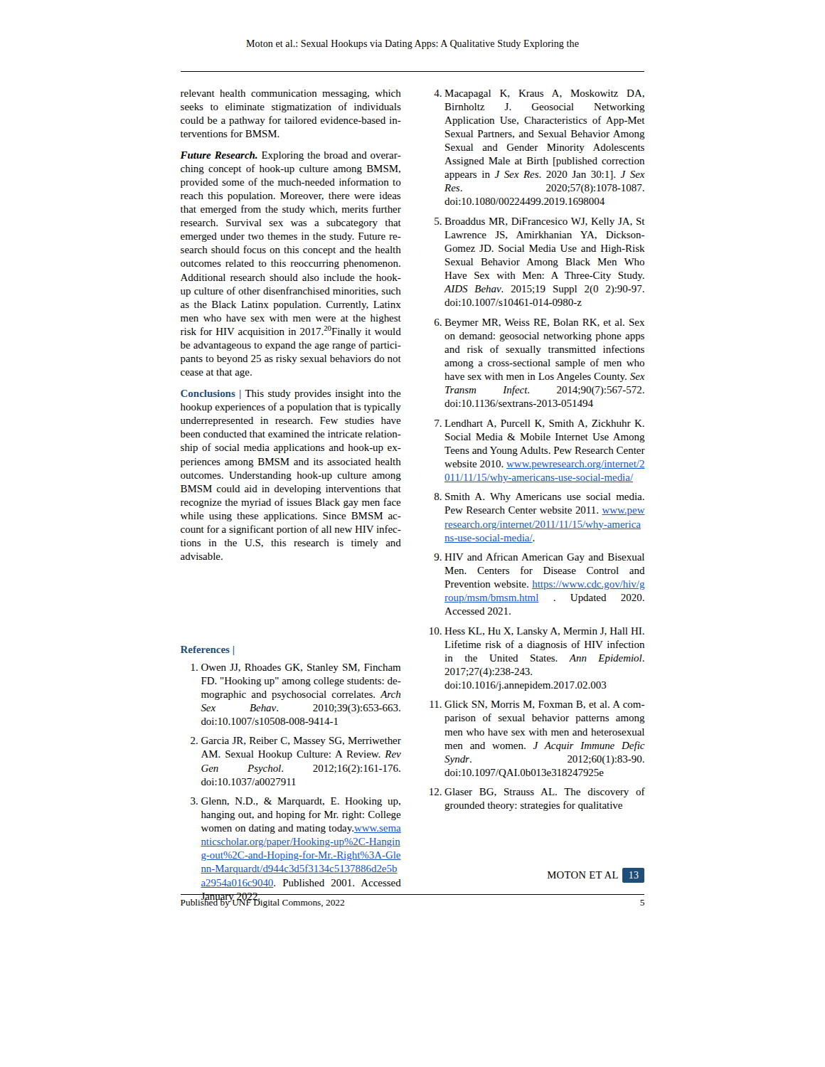Moton et al.: Sexual Hookups via Dating Apps: A Qualitative Study Exploring the
relevant health communication messaging, which seeks to eliminate stigmatization of individuals could be a pathway for tailored evidence-based interventions for BMSM.
Future Research. Exploring the broad and overarching concept of hook-up culture among BMSM, provided some of the much-needed information to reach this population. Moreover, there were ideas that emerged from the study which, merits further research. Survival sex was a subcategory that emerged under two themes in the study. Future research should focus on this concept and the health outcomes related to this reoccurring phenomenon. Additional research should also include the hook-up culture of other disenfranchised minorities, such as the Black Latinx population. Currently, Latinx men who have sex with men were at the highest risk for HIV acquisition in 2017.20Finally it would be advantageous to expand the age range of participants to beyond 25 as risky sexual behaviors do not cease at that age.
Conclusions | This study provides insight into the hookup experiences of a population that is typically underrepresented in research. Few studies have been conducted that examined the intricate relationship of social media applications and hook-up experiences among BMSM and its associated health outcomes. Understanding hook-up culture among BMSM could aid in developing interventions that recognize the myriad of issues Black gay men face while using these applications. Since BMSM account for a significant portion of all new HIV infections in the U.S, this research is timely and advisable.
References |
Owen JJ, Rhoades GK, Stanley SM, Fincham FD. "Hooking up" among college students: demographic and psychosocial correlates. Arch Sex Behav. 2010;39(3):653-663. doi:10.1007/s10508-008-9414-1
Garcia JR, Reiber C, Massey SG, Merriwether AM. Sexual Hookup Culture: A Review. Rev Gen Psychol. 2012;16(2):161-176. doi:10.1037/a0027911
Glenn, N.D., & Marquardt, E. Hooking up, hanging out, and hoping for Mr. right: College women on dating and mating today.www.semanticscholar.org/paper/Hooking-up%2C-Hanging-out%2C-and-Hoping-for-Mr.-Right%3A-Glenn-Marquardt/d944c3d5f3134c5137886d2e5ba2954a016c9040. Published 2001. Accessed January 2022.
Macapagal K, Kraus A, Moskowitz DA, Birnholtz J. Geosocial Networking Application Use, Characteristics of App-Met Sexual Partners, and Sexual Behavior Among Sexual and Gender Minority Adolescents Assigned Male at Birth [published correction appears in J Sex Res. 2020 Jan 30:1]. J Sex Res. 2020;57(8):1078-1087. doi:10.1080/00224499.2019.1698004
Broaddus MR, DiFrancesico WJ, Kelly JA, St Lawrence JS, Amirkhanian YA, Dickson-Gomez JD. Social Media Use and High-Risk Sexual Behavior Among Black Men Who Have Sex with Men: A Three-City Study. AIDS Behav. 2015;19 Suppl 2(0 2):90-97. doi:10.1007/s10461-014-0980-z
Beymer MR, Weiss RE, Bolan RK, et al. Sex on demand: geosocial networking phone apps and risk of sexually transmitted infections among a cross-sectional sample of men who have sex with men in Los Angeles County. Sex Transm Infect. 2014;90(7):567-572. doi:10.1136/sextrans-2013-051494
Lendhart A, Purcell K, Smith A, Zickhuhr K. Social Media & Mobile Internet Use Among Teens and Young Adults. Pew Research Center website 2010. www.pewresearch.org/internet/2011/11/15/why-americans-use-social-media/
Smith A. Why Americans use social media. Pew Research Center website 2011. www.pewresearch.org/internet/2011/11/15/why-americans-use-social-media/.
HIV and African American Gay and Bisexual Men. Centers for Disease Control and Prevention website. https://www.cdc.gov/hiv/group/msm/bmsm.html . Updated 2020. Accessed 2021.
Hess KL, Hu X, Lansky A, Mermin J, Hall HI. Lifetime risk of a diagnosis of HIV infection in the United States. Ann Epidemiol. 2017;27(4):238-243. doi:10.1016/j.annepidem.2017.02.003
Glick SN, Morris M, Foxman B, et al. A comparison of sexual behavior patterns among men who have sex with men and heterosexual men and women. J Acquir Immune Defic Syndr. 2012;60(1):83-90. doi:10.1097/QAI.0b013e318247925e
Glaser BG, Strauss AL. The discovery of grounded theory: strategies for qualitative
MOTON ET AL 13
Published by UNF Digital Commons, 2022
5